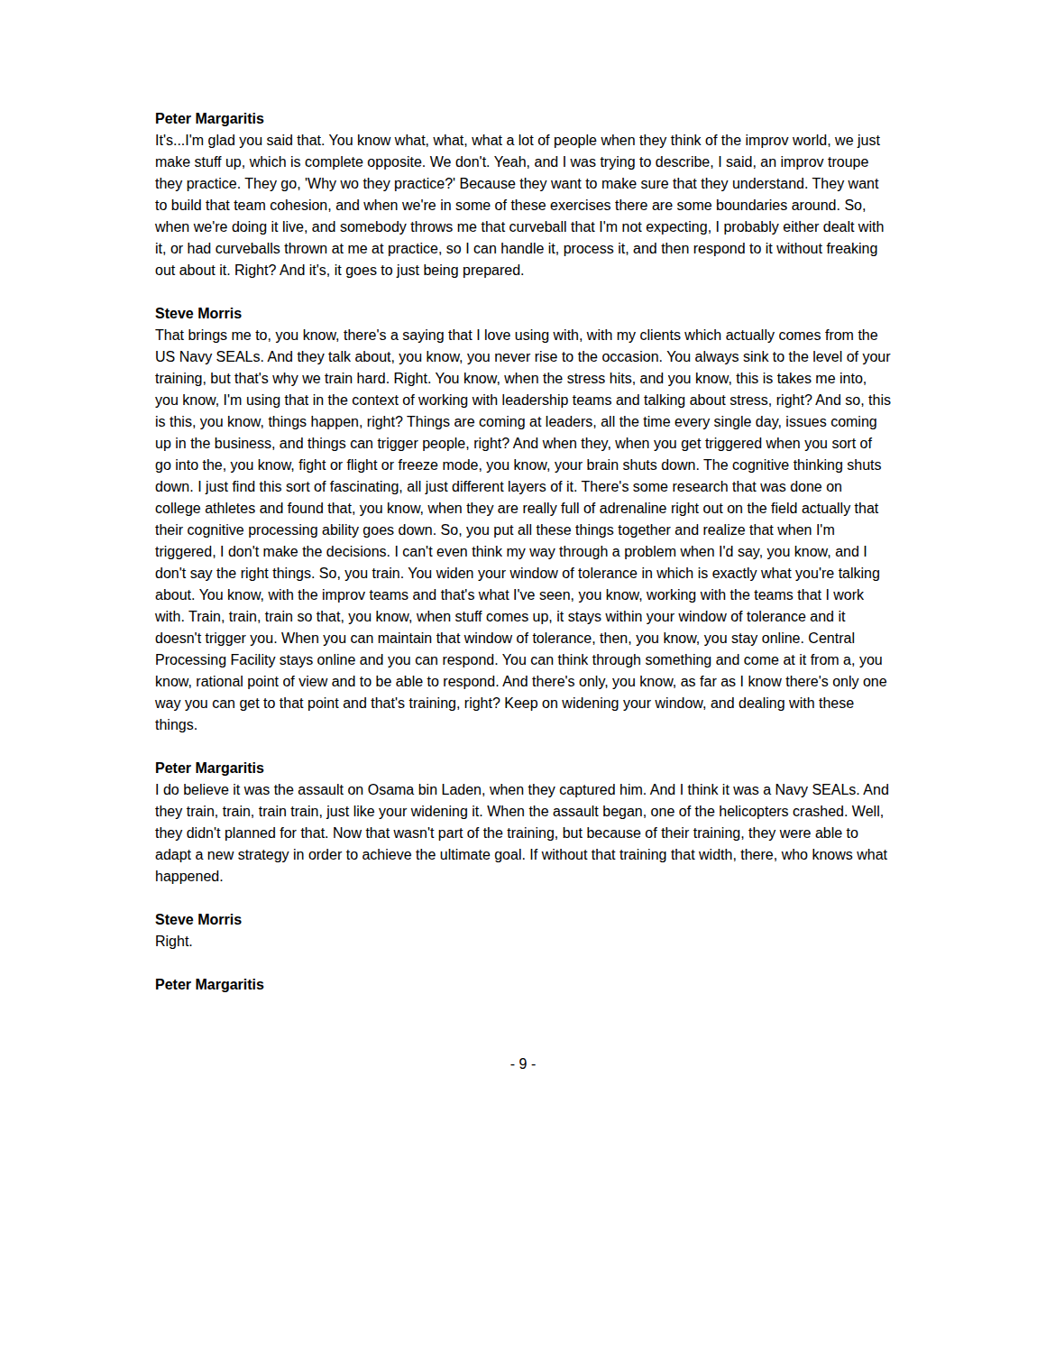Peter Margaritis
It's...I'm glad you said that. You know what, what, what a lot of people when they think of the improv world, we just make stuff up, which is complete opposite. We don't. Yeah, and I was trying to describe, I said, an improv troupe they practice. They go, 'Why wo they practice?' Because they want to make sure that they understand. They want to build that team cohesion, and when we're in some of these exercises there are some boundaries around. So, when we're doing it live, and somebody throws me that curveball that I'm not expecting, I probably either dealt with it, or had curveballs thrown at me at practice, so I can handle it, process it, and then respond to it without freaking out about it. Right? And it's, it goes to just being prepared.
Steve Morris
That brings me to, you know, there's a saying that I love using with, with my clients which actually comes from the US Navy SEALs. And they talk about, you know, you never rise to the occasion. You always sink to the level of your training, but that's why we train hard. Right. You know, when the stress hits, and you know, this is takes me into, you know, I'm using that in the context of working with leadership teams and talking about stress, right? And so, this is this, you know, things happen, right? Things are coming at leaders, all the time every single day, issues coming up in the business, and things can trigger people, right? And when they, when you get triggered when you sort of go into the, you know, fight or flight or freeze mode, you know, your brain shuts down. The cognitive thinking shuts down. I just find this sort of fascinating, all just different layers of it. There's some research that was done on college athletes and found that, you know, when they are really full of adrenaline right out on the field actually that their cognitive processing ability goes down. So, you put all these things together and realize that when I'm triggered, I don't make the decisions. I can't even think my way through a problem when I'd say, you know, and I don't say the right things. So, you train. You widen your window of tolerance in which is exactly what you're talking about. You know, with the improv teams and that's what I've seen, you know, working with the teams that I work with. Train, train, train so that, you know, when stuff comes up, it stays within your window of tolerance and it doesn't trigger you. When you can maintain that window of tolerance, then, you know, you stay online. Central Processing Facility stays online and you can respond. You can think through something and come at it from a, you know, rational point of view and to be able to respond. And there's only, you know, as far as I know there's only one way you can get to that point and that's training, right? Keep on widening your window, and dealing with these things.
Peter Margaritis
I do believe it was the assault on Osama bin Laden, when they captured him. And I think it was a Navy SEALs. And they train, train, train train, just like your widening it. When the assault began, one of the helicopters crashed. Well, they didn't planned for that. Now that wasn't part of the training, but because of their training, they were able to adapt a new strategy in order to achieve the ultimate goal. If without that training that width, there, who knows what happened.
Steve Morris
Right.
Peter Margaritis
- 9 -